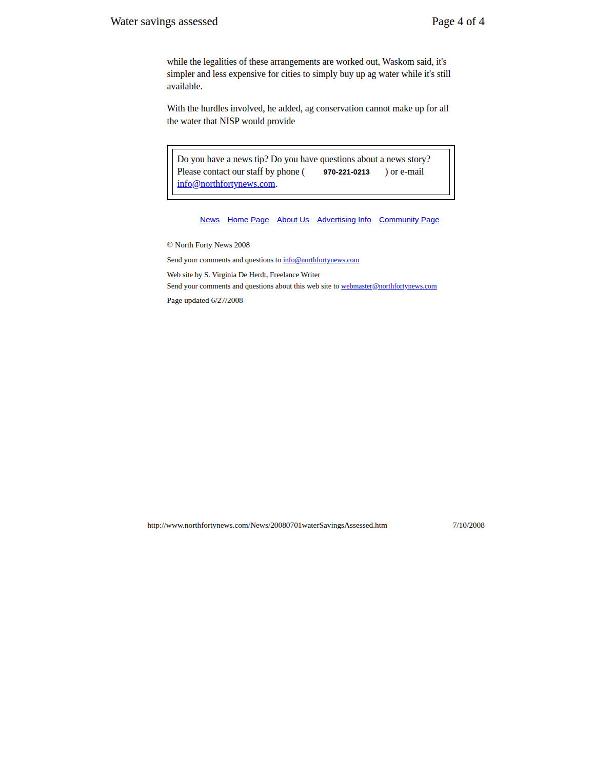Water savings assessed
Page 4 of 4
while the legalities of these arrangements are worked out, Waskom said, it's simpler and less expensive for cities to simply buy up ag water while it's still available.
With the hurdles involved, he added, ag conservation cannot make up for all the water that NISP would provide
Do you have a news tip? Do you have questions about a news story? Please contact our staff by phone (970-221-0213) or e-mail info@northfortynews.com.
News Home Page About Us Advertising Info Community Page
© North Forty News 2008
Send your comments and questions to info@northfortynews.com
Web site by S. Virginia De Herdt, Freelance Writer
Send your comments and questions about this web site to webmaster@northfortynews.com
Page updated 6/27/2008
http://www.northfortynews.com/News/20080701waterSavingsAssessed.htm
7/10/2008